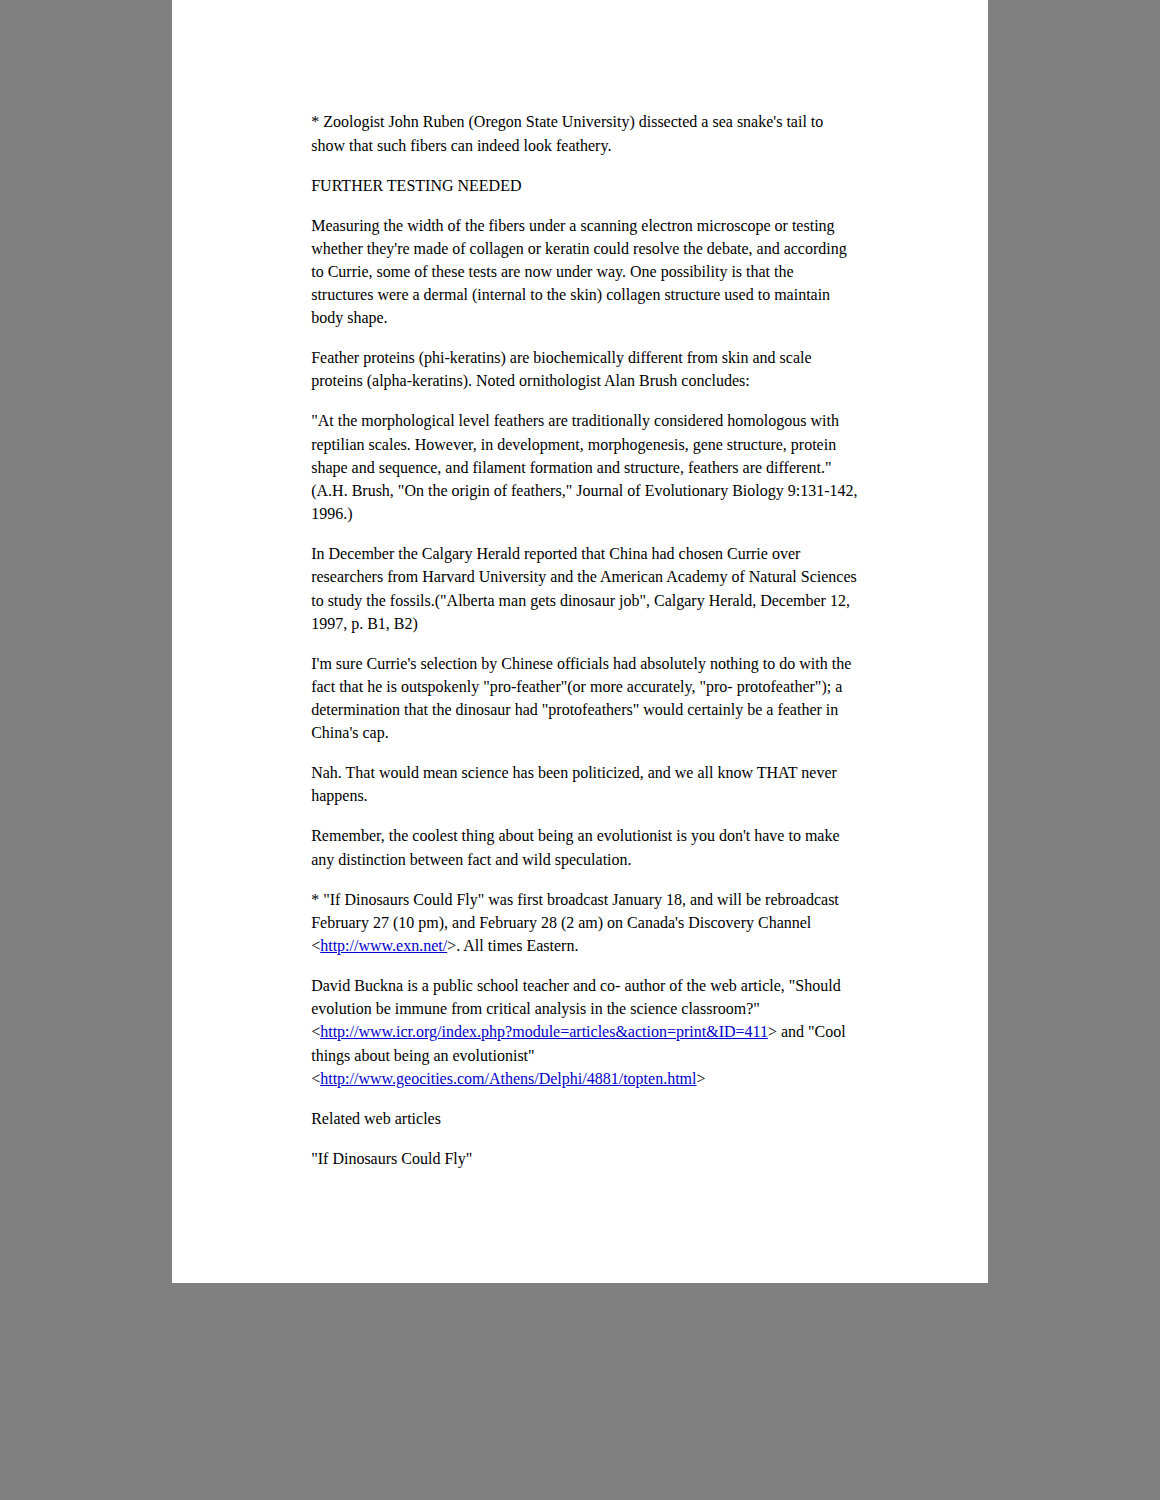* Zoologist John Ruben (Oregon State University) dissected a sea snake's tail to show that such fibers can indeed look feathery.
FURTHER TESTING NEEDED
Measuring the width of the fibers under a scanning electron microscope or testing whether they're made of collagen or keratin could resolve the debate, and according to Currie, some of these tests are now under way. One possibility is that the structures were a dermal (internal to the skin) collagen structure used to maintain body shape.
Feather proteins (phi-keratins) are biochemically different from skin and scale proteins (alpha-keratins). Noted ornithologist Alan Brush concludes:
"At the morphological level feathers are traditionally considered homologous with reptilian scales. However, in development, morphogenesis, gene structure, protein shape and sequence, and filament formation and structure, feathers are different." (A.H. Brush, "On the origin of feathers," Journal of Evolutionary Biology 9:131-142, 1996.)
In December the Calgary Herald reported that China had chosen Currie over researchers from Harvard University and the American Academy of Natural Sciences to study the fossils.("Alberta man gets dinosaur job", Calgary Herald, December 12, 1997, p. B1, B2)
I'm sure Currie's selection by Chinese officials had absolutely nothing to do with the fact that he is outspokenly "pro-feather"(or more accurately, "pro- protofeather"); a determination that the dinosaur had "protofeathers" would certainly be a feather in China's cap.
Nah. That would mean science has been politicized, and we all know THAT never happens.
Remember, the coolest thing about being an evolutionist is you don't have to make any distinction between fact and wild speculation.
* "If Dinosaurs Could Fly" was first broadcast January 18, and will be rebroadcast February 27 (10 pm), and February 28 (2 am) on Canada's Discovery Channel <http://www.exn.net/>. All times Eastern.
David Buckna is a public school teacher and co- author of the web article, "Should evolution be immune from critical analysis in the science classroom?" <http://www.icr.org/index.php?module=articles&action=print&ID=411> and "Cool things about being an evolutionist" <http://www.geocities.com/Athens/Delphi/4881/topten.html>
Related web articles
"If Dinosaurs Could Fly"